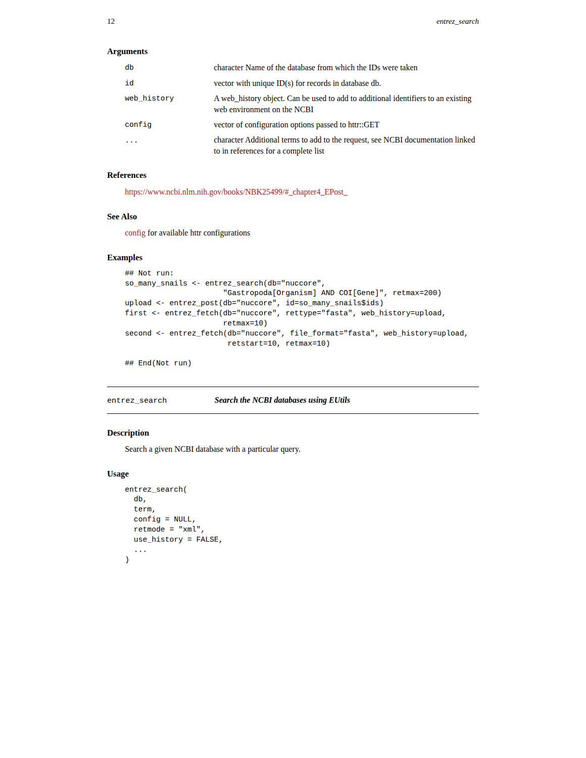12 entrez_search
Arguments
db
character Name of the database from which the IDs were taken
id
vector with unique ID(s) for records in database db.
web_history
A web_history object. Can be used to add to additional identifiers to an existing web environment on the NCBI
config
vector of configuration options passed to httr::GET
...
character Additional terms to add to the request, see NCBI documentation linked to in references for a complete list
References
https://www.ncbi.nlm.nih.gov/books/NBK25499/#_chapter4_EPost_
See Also
config for available httr configurations
Examples
## Not run:
so_many_snails <- entrez_search(db="nuccore",
                      "Gastropoda[Organism] AND COI[Gene]", retmax=200)
upload <- entrez_post(db="nuccore", id=so_many_snails$ids)
first <- entrez_fetch(db="nuccore", rettype="fasta", web_history=upload,
                      retmax=10)
second <- entrez_fetch(db="nuccore", file_format="fasta", web_history=upload,
                       retstart=10, retmax=10)

## End(Not run)
entrez_search Search the NCBI databases using EUtils
Description
Search a given NCBI database with a particular query.
Usage
entrez_search(
  db,
  term,
  config = NULL,
  retmode = "xml",
  use_history = FALSE,
  ...
)